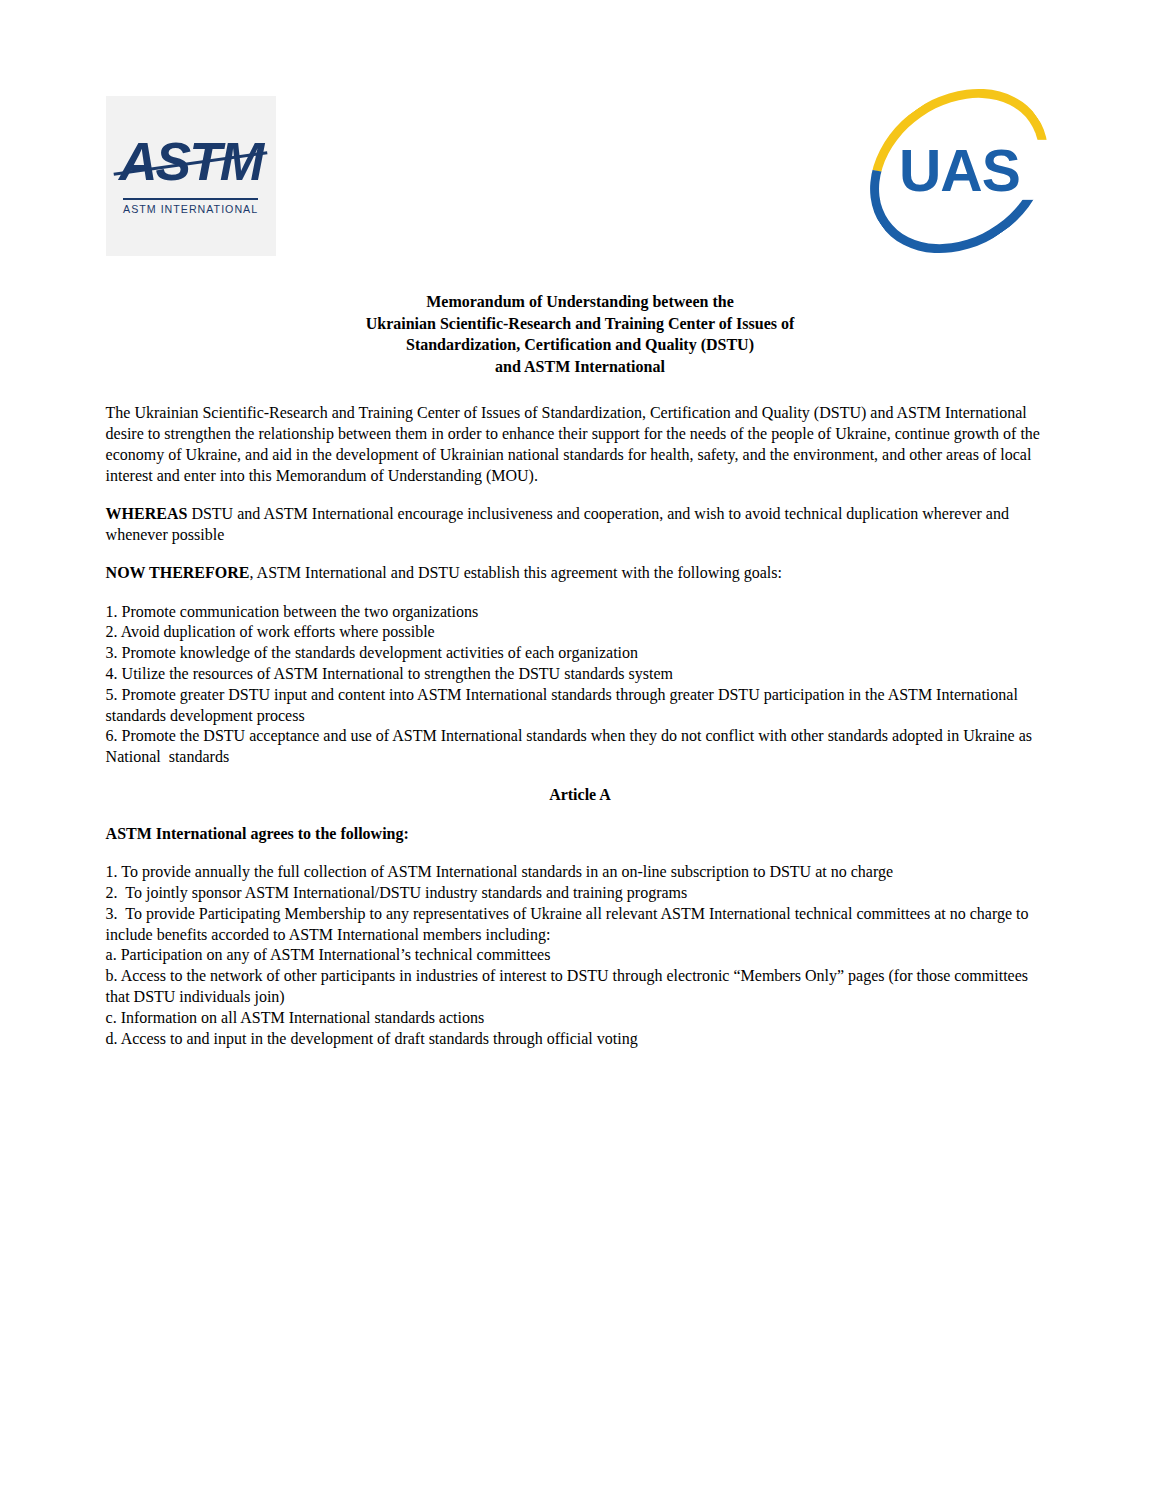ASTM
ASTM INTERNATIONAL
UAS
Memorandum of Understanding between the
Ukrainian Scientific-Research and Training Center of Issues of
Standardization, Certification and Quality (DSTU)
and ASTM International
The Ukrainian Scientific-Research and Training Center of Issues of Standardization, Certification and Quality (DSTU) and ASTM International desire to strengthen the relationship between them in order to enhance their support for the needs of the people of Ukraine, continue growth of the economy of Ukraine, and aid in the development of Ukrainian national standards for health, safety, and the environment, and other areas of local interest and enter into this Memorandum of Understanding (MOU).
WHEREAS DSTU and ASTM International encourage inclusiveness and cooperation, and wish to avoid technical duplication wherever and whenever possible
NOW THEREFORE, ASTM International and DSTU establish this agreement with the following goals:
1. Promote communication between the two organizations
2. Avoid duplication of work efforts where possible
3. Promote knowledge of the standards development activities of each organization
4. Utilize the resources of ASTM International to strengthen the DSTU standards system
5. Promote greater DSTU input and content into ASTM International standards through greater DSTU participation in the ASTM International standards development process
6. Promote the DSTU acceptance and use of ASTM International standards when they do not conflict with other standards adopted in Ukraine as National standards
Article A
ASTM International agrees to the following:
1. To provide annually the full collection of ASTM International standards in an on-line subscription to DSTU at no charge
2. To jointly sponsor ASTM International/DSTU industry standards and training programs
3. To provide Participating Membership to any representatives of Ukraine all relevant ASTM International technical committees at no charge to include benefits accorded to ASTM International members including:
a. Participation on any of ASTM International’s technical committees
b. Access to the network of other participants in industries of interest to DSTU through electronic “Members Only” pages (for those committees that DSTU individuals join)
c. Information on all ASTM International standards actions
d. Access to and input in the development of draft standards through official voting